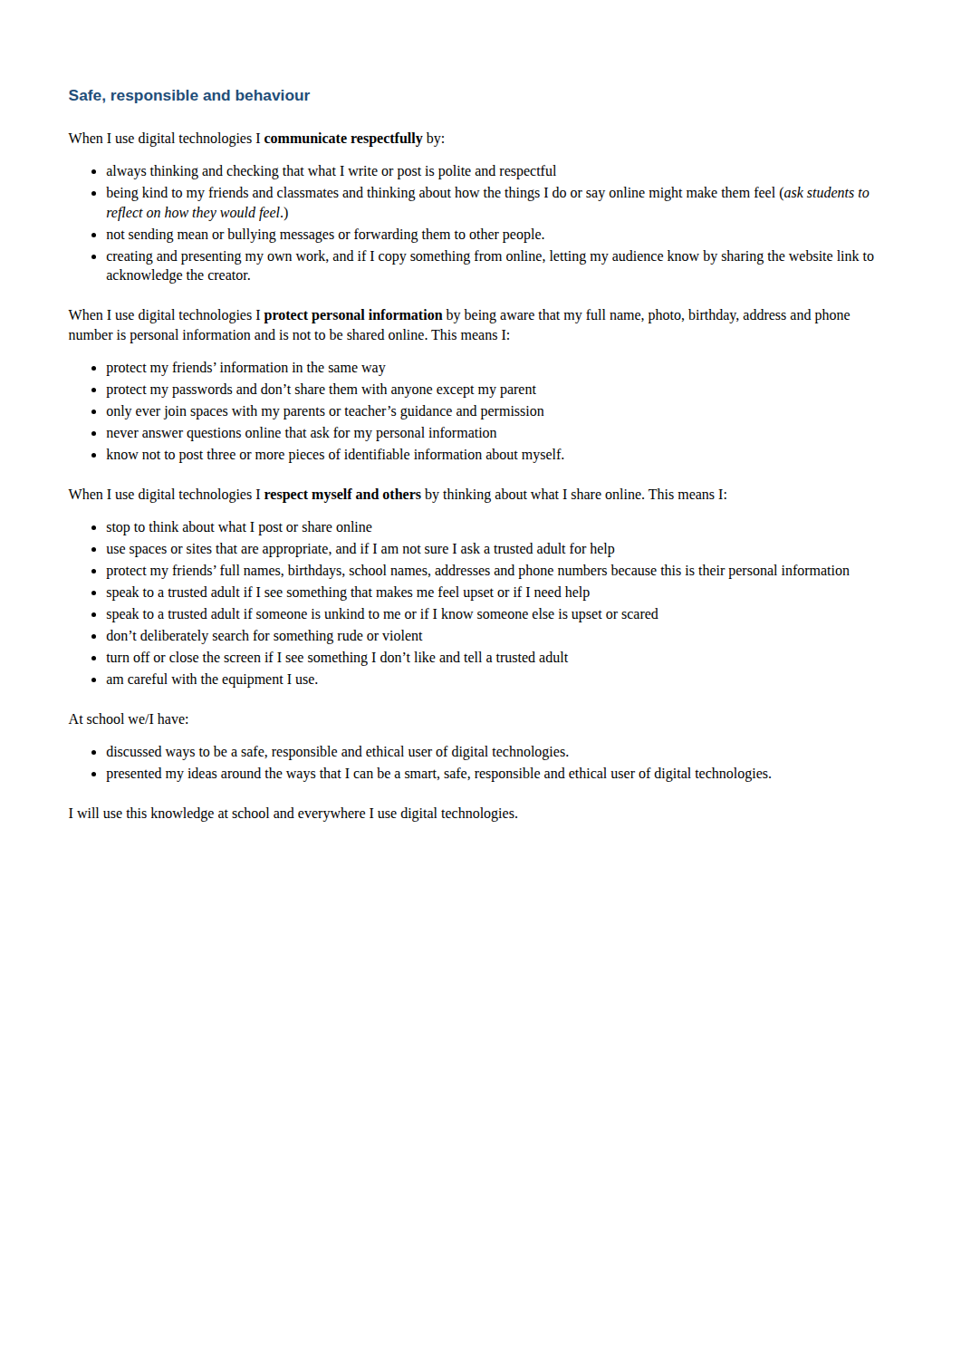Safe, responsible and behaviour
When I use digital technologies I communicate respectfully by:
always thinking and checking that what I write or post is polite and respectful
being kind to my friends and classmates and thinking about how the things I do or say online might make them feel (ask students to reflect on how they would feel.)
not sending mean or bullying messages or forwarding them to other people.
creating and presenting my own work, and if I copy something from online, letting my audience know by sharing the website link to acknowledge the creator.
When I use digital technologies I protect personal information by being aware that my full name, photo, birthday, address and phone number is personal information and is not to be shared online. This means I:
protect my friends’ information in the same way
protect my passwords and don’t share them with anyone except my parent
only ever join spaces with my parents or teacher’s guidance and permission
never answer questions online that ask for my personal information
know not to post three or more pieces of identifiable information about myself.
When I use digital technologies I respect myself and others by thinking about what I share online. This means I:
stop to think about what I post or share online
use spaces or sites that are appropriate, and if I am not sure I ask a trusted adult for help
protect my friends’ full names, birthdays, school names, addresses and phone numbers because this is their personal information
speak to a trusted adult if I see something that makes me feel upset or if I need help
speak to a trusted adult if someone is unkind to me or if I know someone else is upset or scared
don’t deliberately search for something rude or violent
turn off or close the screen if I see something I don’t like and tell a trusted adult
am careful with the equipment I use.
At school we/I have:
discussed ways to be a safe, responsible and ethical user of digital technologies.
presented my ideas around the ways that I can be a smart, safe, responsible and ethical user of digital technologies.
I will use this knowledge at school and everywhere I use digital technologies.